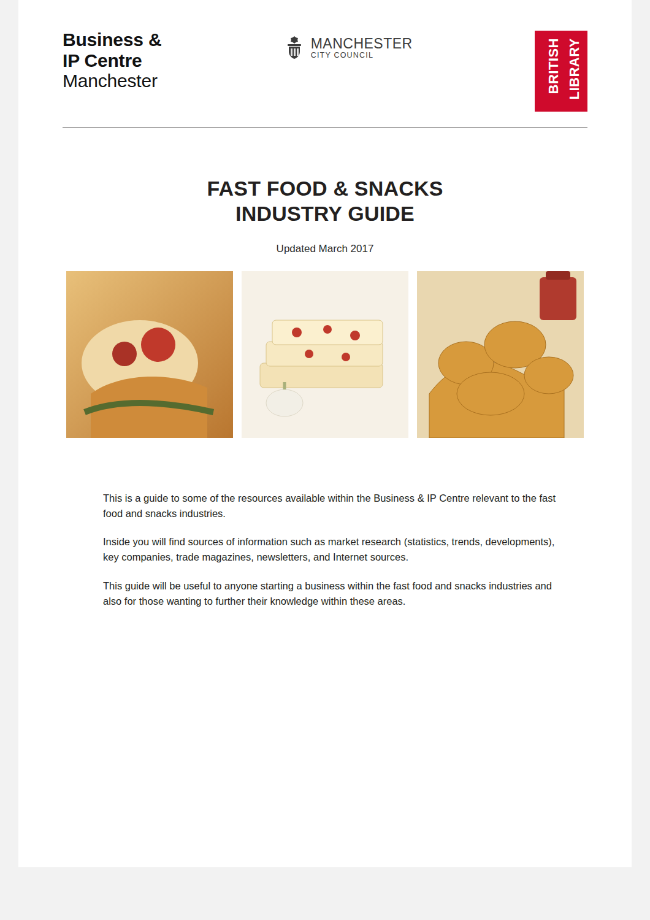Business &
IP Centre
Manchester
MANCHESTER
CITY COUNCIL
LIBRARY BRITISH
FAST FOOD & SNACKS
INDUSTRY GUIDE
Updated March 2017
This is a guide to some of the resources available within the Business & IP Centre relevant to the fast food and snacks industries.
Inside you will find sources of information such as market research (statistics, trends, developments), key companies, trade magazines, newsletters, and Internet sources.
This guide will be useful to anyone starting a business within the fast food and snacks industries and also for those wanting to further their knowledge within these areas.